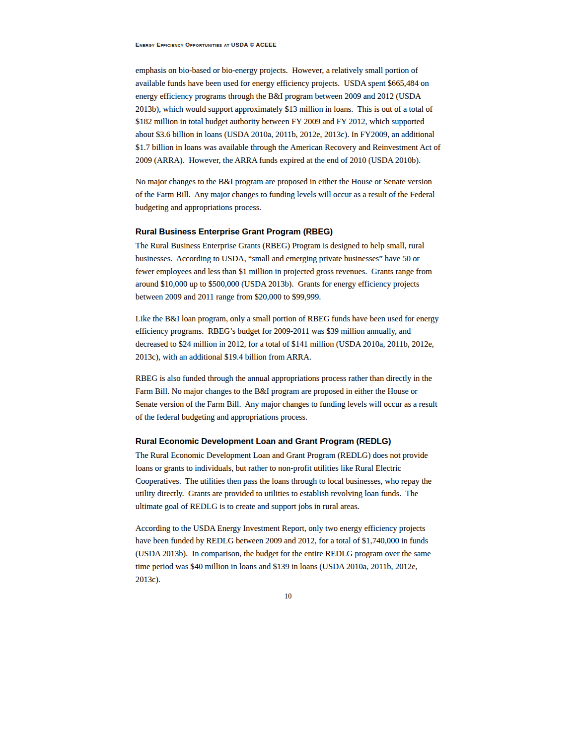Energy Efficiency Opportunities at USDA © ACEEE
emphasis on bio-based or bio-energy projects. However, a relatively small portion of available funds have been used for energy efficiency projects. USDA spent $665,484 on energy efficiency programs through the B&I program between 2009 and 2012 (USDA 2013b), which would support approximately $13 million in loans. This is out of a total of $182 million in total budget authority between FY 2009 and FY 2012, which supported about $3.6 billion in loans (USDA 2010a, 2011b, 2012e, 2013c). In FY2009, an additional $1.7 billion in loans was available through the American Recovery and Reinvestment Act of 2009 (ARRA). However, the ARRA funds expired at the end of 2010 (USDA 2010b).
No major changes to the B&I program are proposed in either the House or Senate version of the Farm Bill. Any major changes to funding levels will occur as a result of the Federal budgeting and appropriations process.
Rural Business Enterprise Grant Program (RBEG)
The Rural Business Enterprise Grants (RBEG) Program is designed to help small, rural businesses. According to USDA, “small and emerging private businesses” have 50 or fewer employees and less than $1 million in projected gross revenues. Grants range from around $10,000 up to $500,000 (USDA 2013b). Grants for energy efficiency projects between 2009 and 2011 range from $20,000 to $99,999.
Like the B&I loan program, only a small portion of RBEG funds have been used for energy efficiency programs. RBEG’s budget for 2009-2011 was $39 million annually, and decreased to $24 million in 2012, for a total of $141 million (USDA 2010a, 2011b, 2012e, 2013c), with an additional $19.4 billion from ARRA.
RBEG is also funded through the annual appropriations process rather than directly in the Farm Bill. No major changes to the B&I program are proposed in either the House or Senate version of the Farm Bill. Any major changes to funding levels will occur as a result of the federal budgeting and appropriations process.
Rural Economic Development Loan and Grant Program (REDLG)
The Rural Economic Development Loan and Grant Program (REDLG) does not provide loans or grants to individuals, but rather to non-profit utilities like Rural Electric Cooperatives. The utilities then pass the loans through to local businesses, who repay the utility directly. Grants are provided to utilities to establish revolving loan funds. The ultimate goal of REDLG is to create and support jobs in rural areas.
According to the USDA Energy Investment Report, only two energy efficiency projects have been funded by REDLG between 2009 and 2012, for a total of $1,740,000 in funds (USDA 2013b). In comparison, the budget for the entire REDLG program over the same time period was $40 million in loans and $139 in loans (USDA 2010a, 2011b, 2012e, 2013c).
10